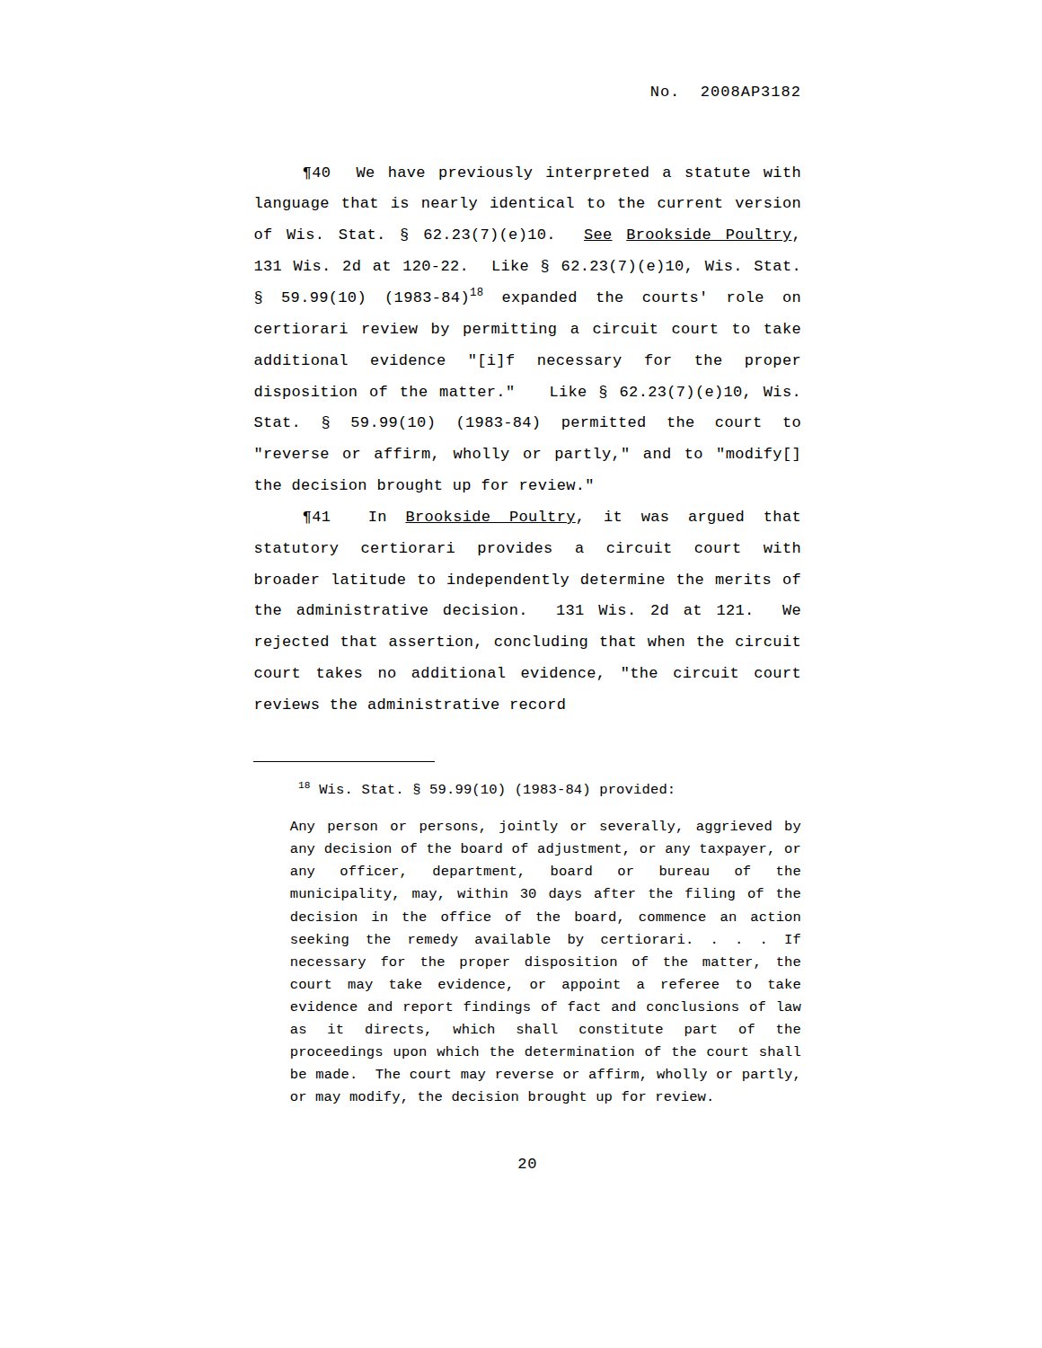No. 2008AP3182
¶40 We have previously interpreted a statute with language that is nearly identical to the current version of Wis. Stat. § 62.23(7)(e)10. See Brookside Poultry, 131 Wis. 2d at 120-22. Like § 62.23(7)(e)10, Wis. Stat. § 59.99(10) (1983-84)18 expanded the courts' role on certiorari review by permitting a circuit court to take additional evidence "[i]f necessary for the proper disposition of the matter." Like § 62.23(7)(e)10, Wis. Stat. § 59.99(10) (1983-84) permitted the court to "reverse or affirm, wholly or partly," and to "modify[] the decision brought up for review."
¶41 In Brookside Poultry, it was argued that statutory certiorari provides a circuit court with broader latitude to independently determine the merits of the administrative decision. 131 Wis. 2d at 121. We rejected that assertion, concluding that when the circuit court takes no additional evidence, "the circuit court reviews the administrative record
18 Wis. Stat. § 59.99(10) (1983-84) provided:
Any person or persons, jointly or severally, aggrieved by any decision of the board of adjustment, or any taxpayer, or any officer, department, board or bureau of the municipality, may, within 30 days after the filing of the decision in the office of the board, commence an action seeking the remedy available by certiorari. . . . If necessary for the proper disposition of the matter, the court may take evidence, or appoint a referee to take evidence and report findings of fact and conclusions of law as it directs, which shall constitute part of the proceedings upon which the determination of the court shall be made. The court may reverse or affirm, wholly or partly, or may modify, the decision brought up for review.
20